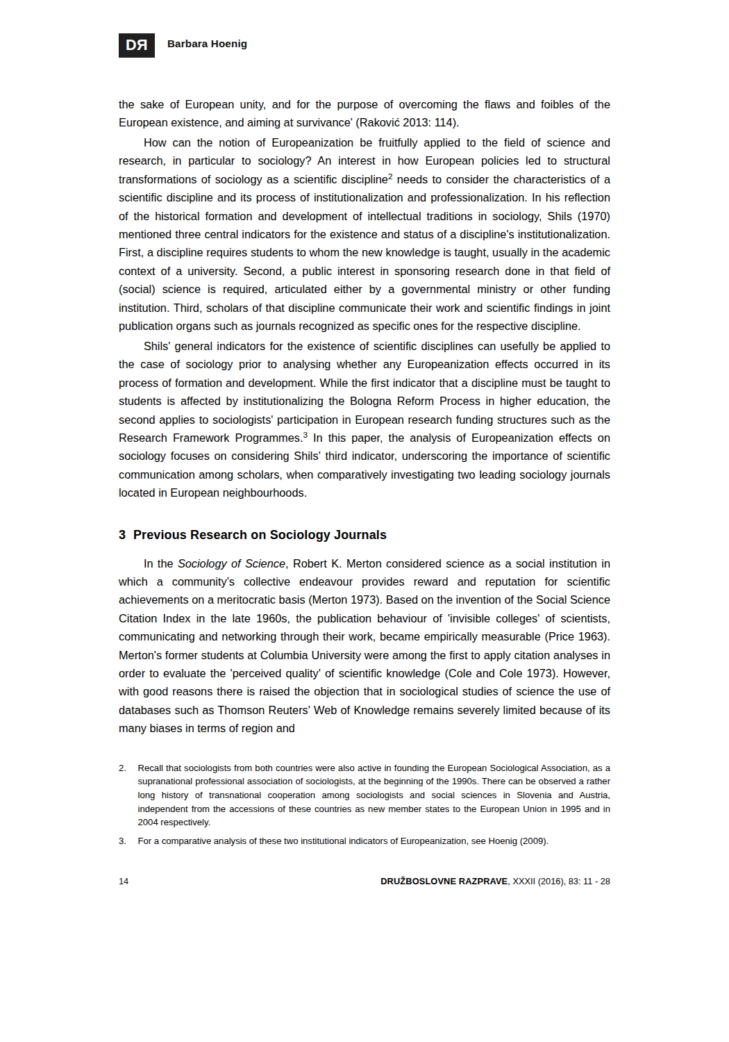DЯ
Barbara Hoenig
the sake of European unity, and for the purpose of overcoming the flaws and foibles of the European existence, and aiming at survivance' (Raković 2013: 114).
How can the notion of Europeanization be fruitfully applied to the field of science and research, in particular to sociology? An interest in how European policies led to structural transformations of sociology as a scientific discipline2 needs to consider the characteristics of a scientific discipline and its process of institutionalization and professionalization. In his reflection of the historical formation and development of intellectual traditions in sociology, Shils (1970) mentioned three central indicators for the existence and status of a discipline's institutionalization. First, a discipline requires students to whom the new knowledge is taught, usually in the academic context of a university. Second, a public interest in sponsoring research done in that field of (social) science is required, articulated either by a governmental ministry or other funding institution. Third, scholars of that discipline communicate their work and scientific findings in joint publication organs such as journals recognized as specific ones for the respective discipline.
Shils' general indicators for the existence of scientific disciplines can usefully be applied to the case of sociology prior to analysing whether any Europeanization effects occurred in its process of formation and development. While the first indicator that a discipline must be taught to students is affected by institutionalizing the Bologna Reform Process in higher education, the second applies to sociologists' participation in European research funding structures such as the Research Framework Programmes.3 In this paper, the analysis of Europeanization effects on sociology focuses on considering Shils' third indicator, underscoring the importance of scientific communication among scholars, when comparatively investigating two leading sociology journals located in European neighbourhoods.
3 Previous Research on Sociology Journals
In the Sociology of Science, Robert K. Merton considered science as a social institution in which a community's collective endeavour provides reward and reputation for scientific achievements on a meritocratic basis (Merton 1973). Based on the invention of the Social Science Citation Index in the late 1960s, the publication behaviour of 'invisible colleges' of scientists, communicating and networking through their work, became empirically measurable (Price 1963). Merton's former students at Columbia University were among the first to apply citation analyses in order to evaluate the 'perceived quality' of scientific knowledge (Cole and Cole 1973). However, with good reasons there is raised the objection that in sociological studies of science the use of databases such as Thomson Reuters' Web of Knowledge remains severely limited because of its many biases in terms of region and
2. Recall that sociologists from both countries were also active in founding the European Sociological Association, as a supranational professional association of sociologists, at the beginning of the 1990s. There can be observed a rather long history of transnational cooperation among sociologists and social sciences in Slovenia and Austria, independent from the accessions of these countries as new member states to the European Union in 1995 and in 2004 respectively.
3. For a comparative analysis of these two institutional indicators of Europeanization, see Hoenig (2009).
14
DRUŽBOSLOVNE RAZPRAVE, XXXII (2016), 83: 11 - 28